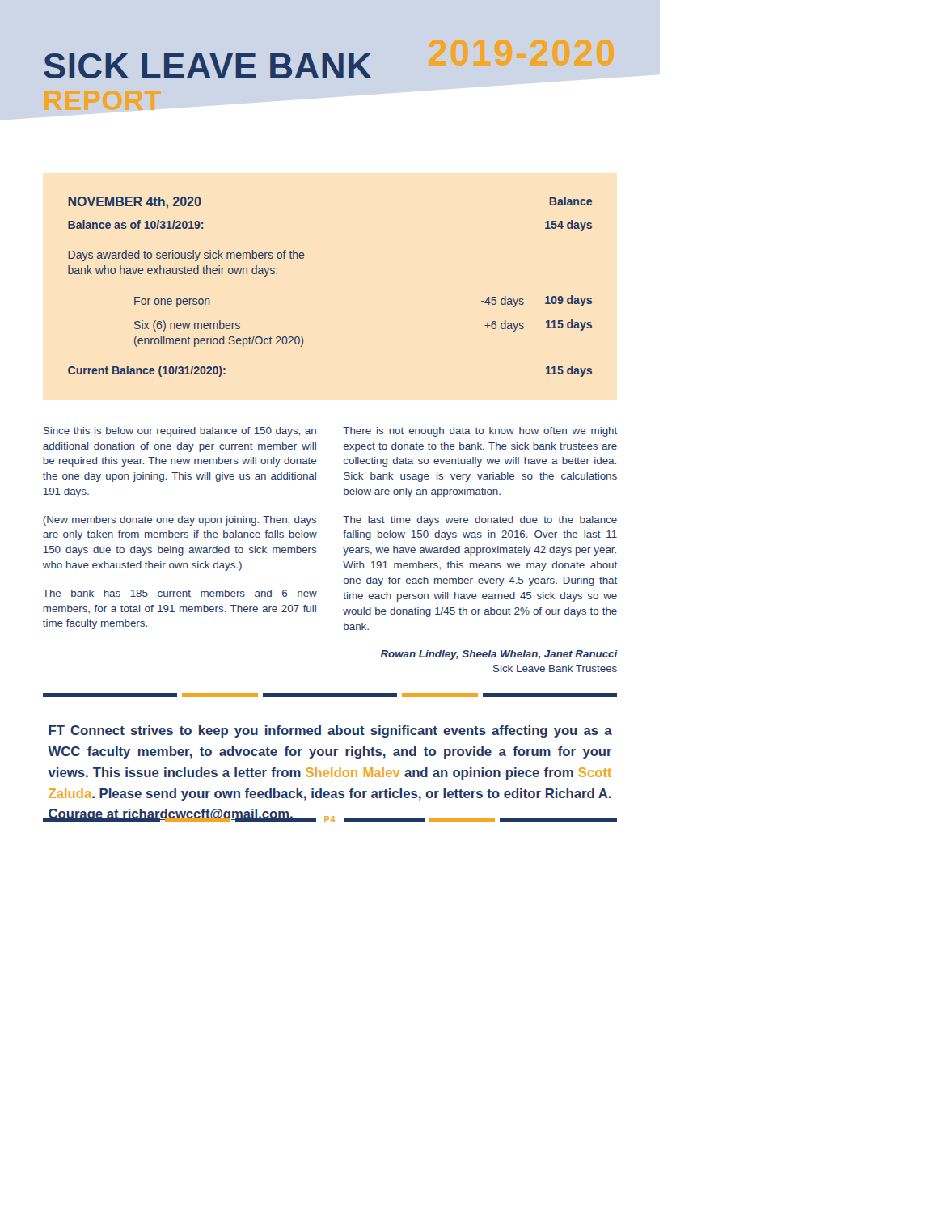SICK LEAVE BANK
REPORT
2019-2020
| NOVEMBER 4th, 2020 | | | Balance |
| Balance as of 10/31/2019: | | | 154 days |
| Days awarded to seriously sick members of the bank who have exhausted their own days: | | |
| For one person | | -45 days | 109 days |
| Six (6) new members (enrollment period Sept/Oct 2020) | | +6 days | 115 days |
| Current Balance (10/31/2020): | | | 115 days |
Since this is below our required balance of 150 days, an additional donation of one day per current member will be required this year. The new members will only donate the one day upon joining. This will give us an additional 191 days.
(New members donate one day upon joining. Then, days are only taken from members if the balance falls below 150 days due to days being awarded to sick members who have exhausted their own sick days.)
The bank has 185 current members and 6 new members, for a total of 191 members. There are 207 full time faculty members.
There is not enough data to know how often we might expect to donate to the bank. The sick bank trustees are collecting data so eventually we will have a better idea. Sick bank usage is very variable so the calculations below are only an approximation.
The last time days were donated due to the balance falling below 150 days was in 2016. Over the last 11 years, we have awarded approximately 42 days per year. With 191 members, this means we may donate about one day for each member every 4.5 years. During that time each person will have earned 45 sick days so we would be donating 1/45 th or about 2% of our days to the bank.
Rowan Lindley, Sheela Whelan, Janet Ranucci
Sick Leave Bank Trustees
FT Connect strives to keep you informed about significant events affecting you as a WCC faculty member, to advocate for your rights, and to provide a forum for your views. This issue includes a letter from Sheldon Malev and an opinion piece from Scott Zaluda. Please send your own feedback, ideas for articles, or letters to editor Richard A. Courage at richardcwccft@gmail.com.
P4